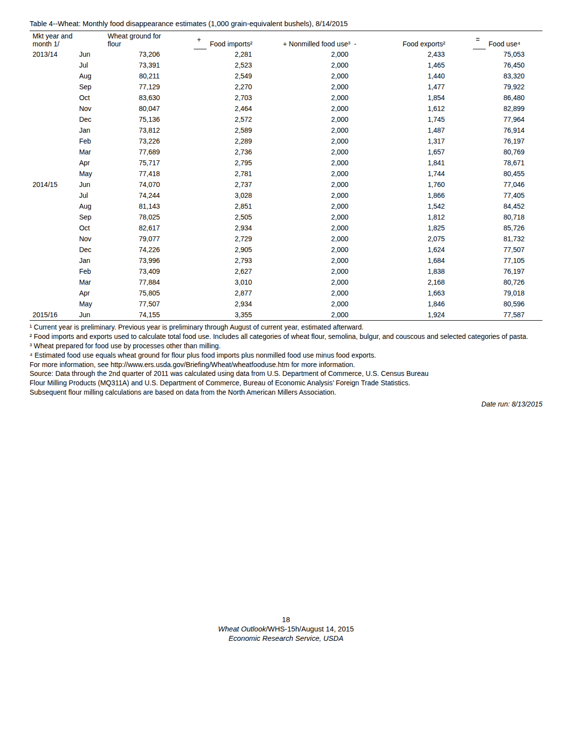Table 4--Wheat: Monthly food disappearance estimates (1,000 grain-equivalent bushels), 8/14/2015
| Mkt year and month 1/ | Wheat ground for flour | + | Food imports² | + Nonmilled food use³ - | Food exports² | = | Food use⁴ |
| --- | --- | --- | --- | --- | --- | --- | --- |
| 2013/14 | Jun | 73,206 | | 2,281 | 2,000 | 2,433 | | 75,053 |
| | Jul | 73,391 | | 2,523 | 2,000 | 1,465 | | 76,450 |
| | Aug | 80,211 | | 2,549 | 2,000 | 1,440 | | 83,320 |
| | Sep | 77,129 | | 2,270 | 2,000 | 1,477 | | 79,922 |
| | Oct | 83,630 | | 2,703 | 2,000 | 1,854 | | 86,480 |
| | Nov | 80,047 | | 2,464 | 2,000 | 1,612 | | 82,899 |
| | Dec | 75,136 | | 2,572 | 2,000 | 1,745 | | 77,964 |
| | Jan | 73,812 | | 2,589 | 2,000 | 1,487 | | 76,914 |
| | Feb | 73,226 | | 2,289 | 2,000 | 1,317 | | 76,197 |
| | Mar | 77,689 | | 2,736 | 2,000 | 1,657 | | 80,769 |
| | Apr | 75,717 | | 2,795 | 2,000 | 1,841 | | 78,671 |
| | May | 77,418 | | 2,781 | 2,000 | 1,744 | | 80,455 |
| 2014/15 | Jun | 74,070 | | 2,737 | 2,000 | 1,760 | | 77,046 |
| | Jul | 74,244 | | 3,028 | 2,000 | 1,866 | | 77,405 |
| | Aug | 81,143 | | 2,851 | 2,000 | 1,542 | | 84,452 |
| | Sep | 78,025 | | 2,505 | 2,000 | 1,812 | | 80,718 |
| | Oct | 82,617 | | 2,934 | 2,000 | 1,825 | | 85,726 |
| | Nov | 79,077 | | 2,729 | 2,000 | 2,075 | | 81,732 |
| | Dec | 74,226 | | 2,905 | 2,000 | 1,624 | | 77,507 |
| | Jan | 73,996 | | 2,793 | 2,000 | 1,684 | | 77,105 |
| | Feb | 73,409 | | 2,627 | 2,000 | 1,838 | | 76,197 |
| | Mar | 77,884 | | 3,010 | 2,000 | 2,168 | | 80,726 |
| | Apr | 75,805 | | 2,877 | 2,000 | 1,663 | | 79,018 |
| | May | 77,507 | | 2,934 | 2,000 | 1,846 | | 80,596 |
| 2015/16 | Jun | 74,155 | | 3,355 | 2,000 | 1,924 | | 77,587 |
¹ Current year is preliminary. Previous year is preliminary through August of current year, estimated afterward.
² Food imports and exports used to calculate total food use. Includes all categories of wheat flour, semolina, bulgur, and couscous and selected categories of pasta.
³ Wheat prepared for food use by processes other than milling.
⁴ Estimated food use equals wheat ground for flour plus food imports plus nonmilled food use minus food exports.
For more information, see http://www.ers.usda.gov/Briefing/Wheat/wheatfooduse.htm for more information.
Source: Data through the 2nd quarter of 2011 was calculated using data from U.S. Department of Commerce, U.S. Census Bureau
Flour Milling Products (MQ311A) and U.S. Department of Commerce, Bureau of Economic Analysis’ Foreign Trade Statistics.
Subsequent flour milling calculations are based on data from the North American Millers Association.
Date run: 8/13/2015
18
Wheat Outlook/WHS-15h/August 14, 2015
Economic Research Service, USDA